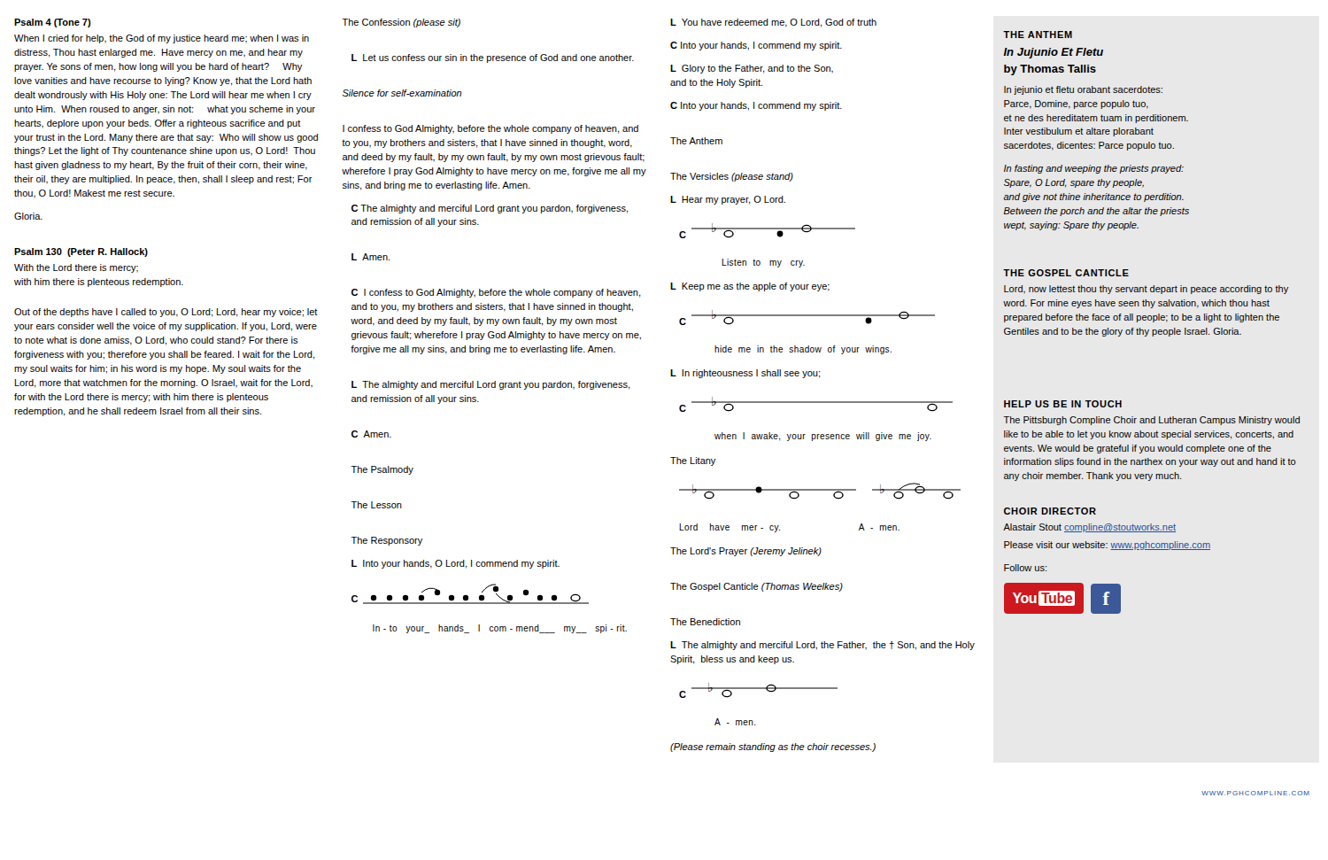Psalm 4 (Tone 7)
When I cried for help, the God of my justice heard me; when I was in distress, Thou hast enlarged me. Have mercy on me, and hear my prayer. Ye sons of men, how long will you be hard of heart? Why love vanities and have recourse to lying? Know ye, that the Lord hath dealt wondrously with His Holy one: The Lord will hear me when I cry unto Him. When roused to anger, sin not: what you scheme in your hearts, deplore upon your beds. Offer a righteous sacrifice and put your trust in the Lord. Many there are that say: Who will show us good things? Let the light of Thy countenance shine upon us, O Lord! Thou hast given gladness to my heart, By the fruit of their corn, their wine, their oil, they are multiplied. In peace, then, shall I sleep and rest; For thou, O Lord! Makest me rest secure.
Gloria.
Psalm 130 (Peter R. Hallock)
With the Lord there is mercy;
with him there is plenteous redemption.
Out of the depths have I called to you, O Lord; Lord, hear my voice; let your ears consider well the voice of my supplication. If you, Lord, were to note what is done amiss, O Lord, who could stand? For there is forgiveness with you; therefore you shall be feared. I wait for the Lord, my soul waits for him; in his word is my hope. My soul waits for the Lord, more that watchmen for the morning. O Israel, wait for the Lord, for with the Lord there is mercy; with him there is plenteous redemption, and he shall redeem Israel from all their sins.
The Confession (please sit)
L Let us confess our sin in the presence of God and one another.
Silence for self-examination
I confess to God Almighty, before the whole company of heaven, and to you, my brothers and sisters, that I have sinned in thought, word, and deed by my fault, by my own fault, by my own most grievous fault; wherefore I pray God Almighty to have mercy on me, forgive me all my sins, and bring me to everlasting life. Amen.
C The almighty and merciful Lord grant you pardon, forgiveness, and remission of all your sins.
L Amen.
C I confess to God Almighty, before the whole company of heaven, and to you, my brothers and sisters, that I have sinned in thought, word, and deed by my fault, by my own fault, by my own most grievous fault; wherefore I pray God Almighty to have mercy on me, forgive me all my sins, and bring me to everlasting life. Amen.
L The almighty and merciful Lord grant you pardon, forgiveness, and remission of all your sins.
C Amen.
The Psalmody
The Lesson
The Responsory
L Into your hands, O Lord, I commend my spirit.
C
In - to your_ hands_ I com - mend___ my__ spi - rit.
L You have redeemed me, O Lord, God of truth
C Into your hands, I commend my spirit.
L Glory to the Father, and to the Son,
and to the Holy Spirit.
C Into your hands, I commend my spirit.
The Anthem
The Versicles (please stand)
L Hear my prayer, O Lord.
C ♭
Listen to my cry.
L Keep me as the apple of your eye;
C ♭
hide me in the shadow of your wings.
L In righteousness I shall see you;
C ♭
when I awake, your presence will give me joy.
The Litany
♭ ♭
Lord have mer - cy. A - men.
The Lord's Prayer (Jeremy Jelinek)
The Gospel Canticle (Thomas Weelkes)
The Benediction
L The almighty and merciful Lord, the Father, the † Son, and the Holy Spirit, bless us and keep us.
C ♭
A - men.
(Please remain standing as the choir recesses.)
The Anthem
In Jujunio Et Fletu
by Thomas Tallis
In jejunio et fletu orabant sacerdotes:
Parce, Domine, parce populo tuo,
et ne des hereditatem tuam in perditionem.
Inter vestibulum et altare plorabant
sacerdotes, dicentes: Parce populo tuo.
In fasting and weeping the priests prayed:
Spare, O Lord, spare thy people,
and give not thine inheritance to perdition.
Between the porch and the altar the priests
wept, saying: Spare thy people.
The Gospel Canticle
Lord, now lettest thou thy servant depart in peace according to thy word. For mine eyes have seen thy salvation, which thou hast prepared before the face of all people; to be a light to lighten the Gentiles and to be the glory of thy people Israel. Gloria.
Help us be in touch
The Pittsburgh Compline Choir and Lutheran Campus Ministry would like to be able to let you know about special services, concerts, and events. We would be grateful if you would complete one of the information slips found in the narthex on your way out and hand it to any choir member. Thank you very much.
Choir Director
Alastair Stout compline@stoutworks.net
Please visit our website: www.pghcompline.com
Follow us:
YouTube f
WWW.PGHCOMPLINE.COM